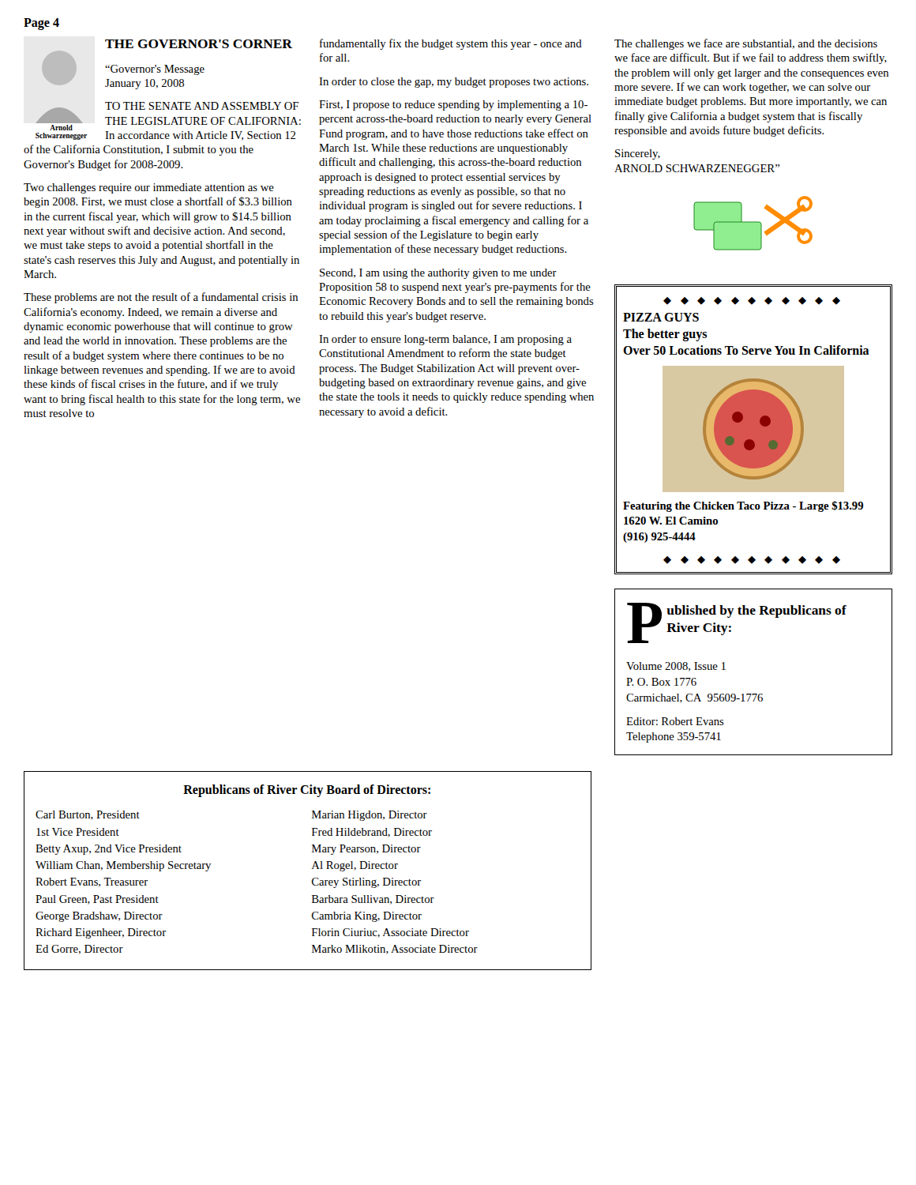Page 4
Arnold
Schwarzenegger
THE GOVERNOR'S CORNER
“Governor's Message
January 10, 2008
TO THE SENATE AND ASSEMBLY OF THE LEGISLATURE OF CALIFORNIA:
In accordance with Article IV, Section 12 of the California Constitution, I submit to you the Governor's Budget for 2008-2009.
Two challenges require our immediate attention as we begin 2008. First, we must close a shortfall of $3.3 billion in the current fiscal year, which will grow to $14.5 billion next year without swift and decisive action. And second, we must take steps to avoid a potential shortfall in the state's cash reserves this July and August, and potentially in March.
These problems are not the result of a fundamental crisis in California's economy. Indeed, we remain a diverse and dynamic economic powerhouse that will continue to grow and lead the world in innovation. These problems are the result of a budget system where there continues to be no linkage between revenues and spending. If we are to avoid these kinds of fiscal crises in the future, and if we truly want to bring fiscal health to this state for the long term, we must resolve to
fundamentally fix the budget system this year - once and for all.
In order to close the gap, my budget proposes two actions.
First, I propose to reduce spending by implementing a 10-percent across-the-board reduction to nearly every General Fund program, and to have those reductions take effect on March 1st. While these reductions are unquestionably difficult and challenging, this across-the-board reduction approach is designed to protect essential services by spreading reductions as evenly as possible, so that no individual program is singled out for severe reductions. I am today proclaiming a fiscal emergency and calling for a special session of the Legislature to begin early implementation of these necessary budget reductions.
Second, I am using the authority given to me under Proposition 58 to suspend next year's pre-payments for the Economic Recovery Bonds and to sell the remaining bonds to rebuild this year's budget reserve.
In order to ensure long-term balance, I am proposing a Constitutional Amendment to reform the state budget process. The Budget Stabilization Act will prevent over-budgeting based on extraordinary revenue gains, and give the state the tools it needs to quickly reduce spending when necessary to avoid a deficit.
The challenges we face are substantial, and the decisions we face are difficult. But if we fail to address them swiftly, the problem will only get larger and the consequences even more severe. If we can work together, we can solve our immediate budget problems. But more importantly, we can finally give California a budget system that is fiscally responsible and avoids future budget deficits.
Sincerely,
ARNOLD SCHWARZENEGGER”
◆ ◆ ◆ ◆ ◆ ◆ ◆ ◆ ◆ ◆ ◆
PIZZA GUYS
The better guys
Over 50 Locations To Serve You In California
Featuring the Chicken Taco Pizza - Large $13.99
1620 W. El Camino
(916) 925-4444
◆ ◆ ◆ ◆ ◆ ◆ ◆ ◆ ◆ ◆ ◆
P
ublished by the Republicans of River City:
Volume 2008, Issue 1
P. O. Box 1776
Carmichael, CA 95609-1776
Editor: Robert Evans
Telephone 359-5741
Republicans of River City Board of Directors:
Carl Burton, President
1st Vice President
Betty Axup, 2nd Vice President
William Chan, Membership Secretary
Robert Evans, Treasurer
Paul Green, Past President
George Bradshaw, Director
Richard Eigenheer, Director
Ed Gorre, Director
Marian Higdon, Director
Fred Hildebrand, Director
Mary Pearson, Director
Al Rogel, Director
Carey Stirling, Director
Barbara Sullivan, Director
Cambria King, Director
Florin Ciuriuc, Associate Director
Marko Mlikotin, Associate Director